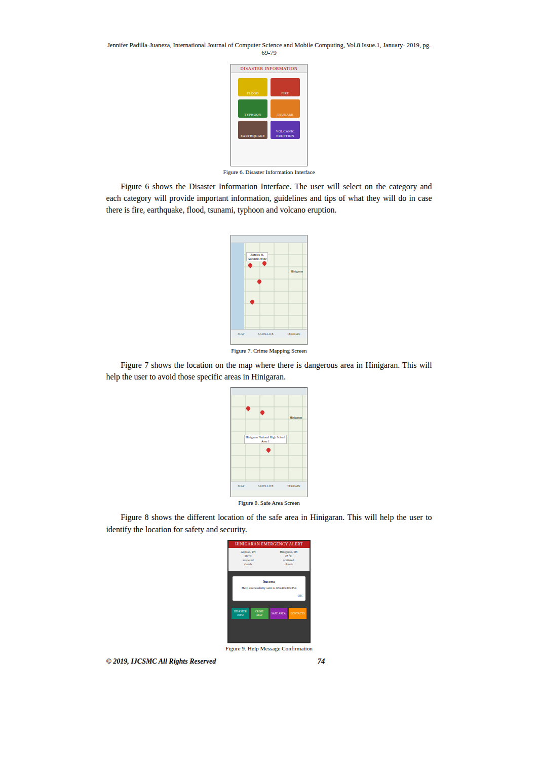Jennifer Padilla-Juaneza, International Journal of Computer Science and Mobile Computing, Vol.8 Issue.1, January- 2019, pg. 69-79
DISASTER INFORMATION
FLOOD
FIRE
TYPHOON
TSUNAMI
EARTHQUAKE
VOLCANIC
ERUPTION
Figure 6. Disaster Information Interface
Figure 6 shows the Disaster Information Interface. The user will select on the category and each category will provide important information, guidelines and tips of what they will do in case there is fire, earthquake, flood, tsunami, typhoon and volcano eruption.
Zamora St.
Accident Prone
Hinigaran
MAP SATELLITE TERRAIN
Figure 7. Crime Mapping Screen
Figure 7 shows the location on the map where there is dangerous area in Hinigaran. This will help the user to avoid those specific areas in Hinigaran.
Hinigaran National High School
Area 1
Hinigaran
MAP SATELLITE TERRAIN
Figure 8. Safe Area Screen
Figure 8 shows the different location of the safe area in Hinigaran. This will help the user to identify the location for safety and security.
HINIGARAN EMERGENCY ALERT
Aiplaan, PH
28 °C
scattered
clouds
Hinigaran, PH
28 °C
scattered
clouds
Success
Help successfully sent to 639499399354
OK
DISASTER
INFO
CRIME
MAP
SAFE AREA
CONTACTS
Figure 9. Help Message Confirmation
© 2019, IJCSMC All Rights Reserved
74